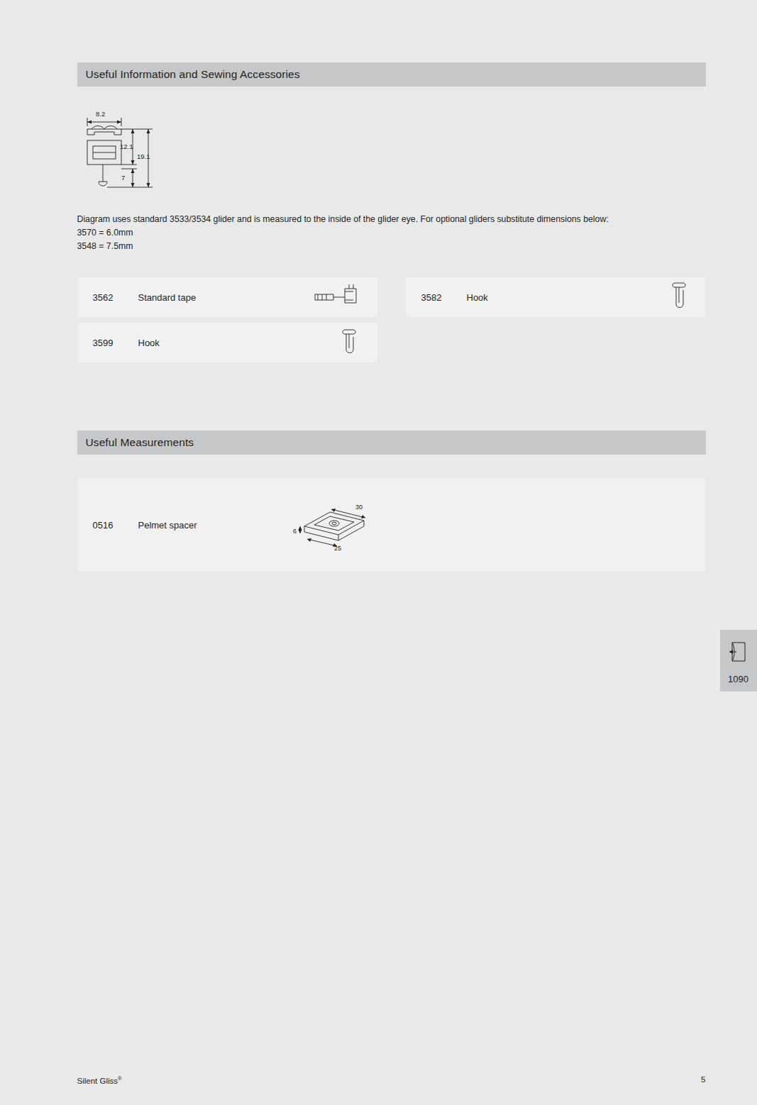Useful Information and Sewing Accessories
8.2 12.1 7 19.1
Diagram uses standard 3533/3534 glider and is measured to the inside of the glider eye. For optional gliders substitute dimensions below:
3570 = 6.0mm
3548 = 7.5mm
3562 Standard tape
3582 Hook
3599 Hook
Useful Measurements
0516 Pelmet spacer 30 25 6
1090
Silent Gliss® 5